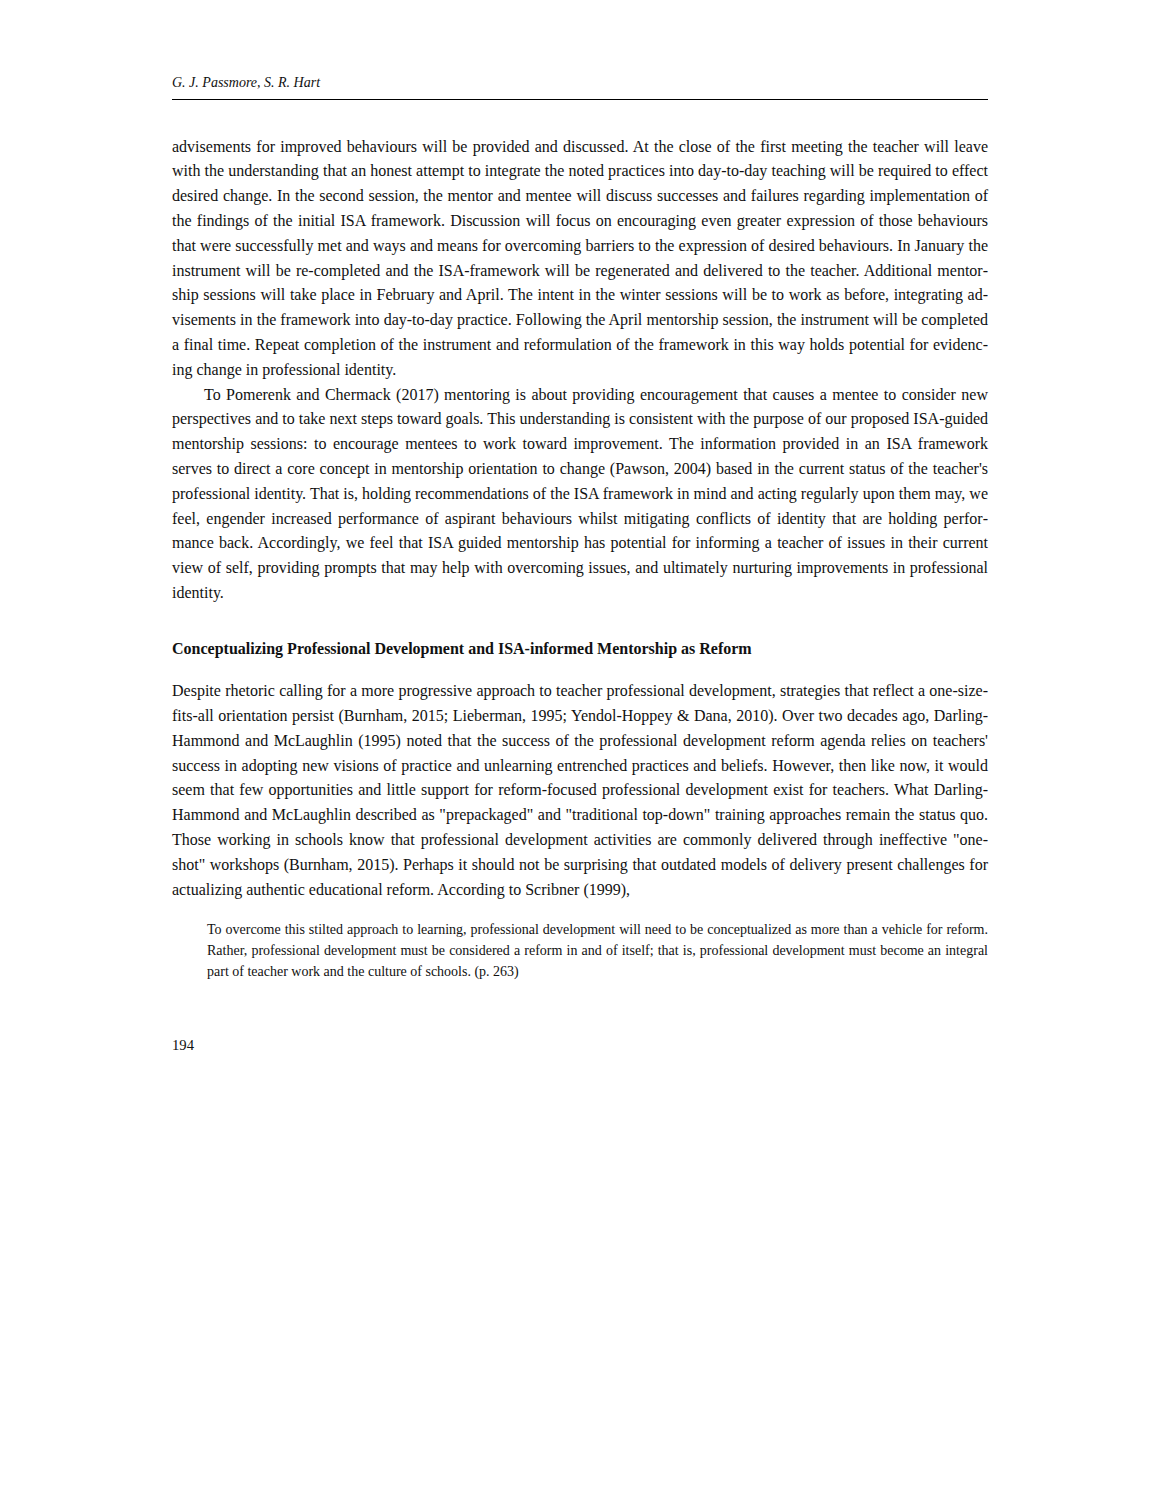G. J. Passmore, S. R. Hart
advisements for improved behaviours will be provided and discussed. At the close of the first meeting the teacher will leave with the understanding that an honest attempt to integrate the noted practices into day-to-day teaching will be required to effect desired change. In the second session, the mentor and mentee will discuss successes and failures regarding implementation of the findings of the initial ISA framework. Discussion will focus on encouraging even greater expression of those behaviours that were successfully met and ways and means for overcoming barriers to the expression of desired behaviours. In January the instrument will be re-completed and the ISA-framework will be regenerated and delivered to the teacher. Additional mentorship sessions will take place in February and April. The intent in the winter sessions will be to work as before, integrating advisements in the framework into day-to-day practice. Following the April mentorship session, the instrument will be completed a final time. Repeat completion of the instrument and reformulation of the framework in this way holds potential for evidencing change in professional identity.
To Pomerenk and Chermack (2017) mentoring is about providing encouragement that causes a mentee to consider new perspectives and to take next steps toward goals. This understanding is consistent with the purpose of our proposed ISA-guided mentorship sessions: to encourage mentees to work toward improvement. The information provided in an ISA framework serves to direct a core concept in mentorship orientation to change (Pawson, 2004) based in the current status of the teacher's professional identity. That is, holding recommendations of the ISA framework in mind and acting regularly upon them may, we feel, engender increased performance of aspirant behaviours whilst mitigating conflicts of identity that are holding performance back. Accordingly, we feel that ISA guided mentorship has potential for informing a teacher of issues in their current view of self, providing prompts that may help with overcoming issues, and ultimately nurturing improvements in professional identity.
Conceptualizing Professional Development and ISA-informed Mentorship as Reform
Despite rhetoric calling for a more progressive approach to teacher professional development, strategies that reflect a one-size-fits-all orientation persist (Burnham, 2015; Lieberman, 1995; Yendol-Hoppey & Dana, 2010). Over two decades ago, Darling-Hammond and McLaughlin (1995) noted that the success of the professional development reform agenda relies on teachers' success in adopting new visions of practice and unlearning entrenched practices and beliefs. However, then like now, it would seem that few opportunities and little support for reform-focused professional development exist for teachers. What Darling-Hammond and McLaughlin described as "prepackaged" and "traditional top-down" training approaches remain the status quo. Those working in schools know that professional development activities are commonly delivered through ineffective "one-shot" workshops (Burnham, 2015). Perhaps it should not be surprising that outdated models of delivery present challenges for actualizing authentic educational reform. According to Scribner (1999),
To overcome this stilted approach to learning, professional development will need to be conceptualized as more than a vehicle for reform. Rather, professional development must be considered a reform in and of itself; that is, professional development must become an integral part of teacher work and the culture of schools. (p. 263)
194